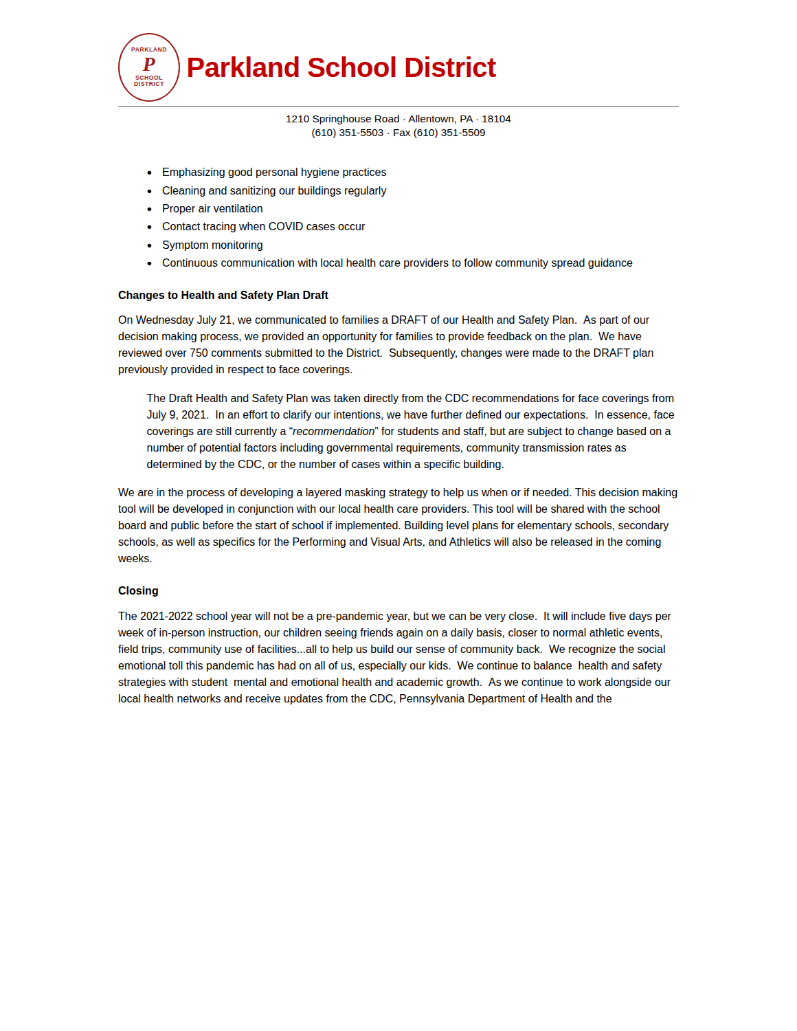PARKLAND P SCHOOL DISTRICT
Parkland School District
1210 Springhouse Road · Allentown, PA · 18104
(610) 351-5503 · Fax (610) 351-5509
Emphasizing good personal hygiene practices
Cleaning and sanitizing our buildings regularly
Proper air ventilation
Contact tracing when COVID cases occur
Symptom monitoring
Continuous communication with local health care providers to follow community spread guidance
Changes to Health and Safety Plan Draft
On Wednesday July 21, we communicated to families a DRAFT of our Health and Safety Plan. As part of our decision making process, we provided an opportunity for families to provide feedback on the plan. We have reviewed over 750 comments submitted to the District. Subsequently, changes were made to the DRAFT plan previously provided in respect to face coverings.
The Draft Health and Safety Plan was taken directly from the CDC recommendations for face coverings from July 9, 2021. In an effort to clarify our intentions, we have further defined our expectations. In essence, face coverings are still currently a “recommendation” for students and staff, but are subject to change based on a number of potential factors including governmental requirements, community transmission rates as determined by the CDC, or the number of cases within a specific building.
We are in the process of developing a layered masking strategy to help us when or if needed. This decision making tool will be developed in conjunction with our local health care providers. This tool will be shared with the school board and public before the start of school if implemented. Building level plans for elementary schools, secondary schools, as well as specifics for the Performing and Visual Arts, and Athletics will also be released in the coming weeks.
Closing
The 2021-2022 school year will not be a pre-pandemic year, but we can be very close. It will include five days per week of in-person instruction, our children seeing friends again on a daily basis, closer to normal athletic events, field trips, community use of facilities...all to help us build our sense of community back. We recognize the social emotional toll this pandemic has had on all of us, especially our kids. We continue to balance health and safety strategies with student mental and emotional health and academic growth. As we continue to work alongside our local health networks and receive updates from the CDC, Pennsylvania Department of Health and the